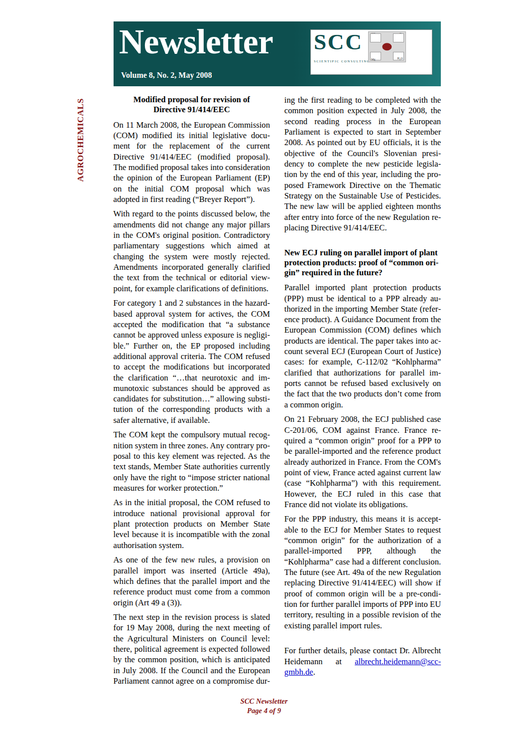Newsletter
Volume 8, No. 2, May 2008
SCC CO2 O2 Mg H2O
SCIENTIFIC CONSULTING COMPANY
AGROCHEMICALS
Modified proposal for revision of
Directive 91/414/EEC
On 11 March 2008, the European Commission (COM) modified its initial legislative document for the replacement of the current Directive 91/414/EEC (modified proposal). The modified proposal takes into consideration the opinion of the European Parliament (EP) on the initial COM proposal which was adopted in first reading (“Breyer Report”).
With regard to the points discussed below, the amendments did not change any major pillars in the COM's original position. Contradictory parliamentary suggestions which aimed at changing the system were mostly rejected. Amendments incorporated generally clarified the text from the technical or editorial viewpoint, for example clarifications of definitions.
For category 1 and 2 substances in the hazard-based approval system for actives, the COM accepted the modification that “a substance cannot be approved unless exposure is negligible.” Further on, the EP proposed including additional approval criteria. The COM refused to accept the modifications but incorporated the clarification “…that neurotoxic and immunotoxic substances should be approved as candidates for substitution…” allowing substitution of the corresponding products with a safer alternative, if available.
The COM kept the compulsory mutual recognition system in three zones. Any contrary proposal to this key element was rejected. As the text stands, Member State authorities currently only have the right to “impose stricter national measures for worker protection.”
As in the initial proposal, the COM refused to introduce national provisional approval for plant protection products on Member State level because it is incompatible with the zonal authorisation system.
As one of the few new rules, a provision on parallel import was inserted (Article 49a), which defines that the parallel import and the reference product must come from a common origin (Art 49 a (3)).
The next step in the revision process is slated for 19 May 2008, during the next meeting of the Agricultural Ministers on Council level: there, political agreement is expected followed by the common position, which is anticipated in July 2008. If the Council and the European Parliament cannot agree on a compromise during the first reading to be completed with the common position expected in July 2008, the second reading process in the European Parliament is expected to start in September 2008. As pointed out by EU officials, it is the objective of the Council's Slovenian presidency to complete the new pesticide legislation by the end of this year, including the proposed Framework Directive on the Thematic Strategy on the Sustainable Use of Pesticides. The new law will be applied eighteen months after entry into force of the new Regulation replacing Directive 91/414/EEC.
New ECJ ruling on parallel import of plant protection products: proof of “common origin” required in the future?
Parallel imported plant protection products (PPP) must be identical to a PPP already authorized in the importing Member State (reference product). A Guidance Document from the European Commission (COM) defines which products are identical. The paper takes into account several ECJ (European Court of Justice) cases: for example, C-112/02 “Kohlpharma” clarified that authorizations for parallel imports cannot be refused based exclusively on the fact that the two products don’t come from a common origin.
On 21 February 2008, the ECJ published case C-201/06, COM against France. France required a “common origin” proof for a PPP to be parallel-imported and the reference product already authorized in France. From the COM's point of view, France acted against current law (case “Kohlpharma”) with this requirement. However, the ECJ ruled in this case that France did not violate its obligations.
For the PPP industry, this means it is acceptable to the ECJ for Member States to request “common origin” for the authorization of a parallel-imported PPP, although the “Kohlpharma” case had a different conclusion. The future (see Art. 49a of the new Regulation replacing Directive 91/414/EEC) will show if proof of common origin will be a pre-condition for further parallel imports of PPP into EU territory, resulting in a possible revision of the existing parallel import rules.
For further details, please contact Dr. Albrecht Heidemann at albrecht.heidemann@scc-gmbh.de.
SCC Newsletter
Page 4 of 9